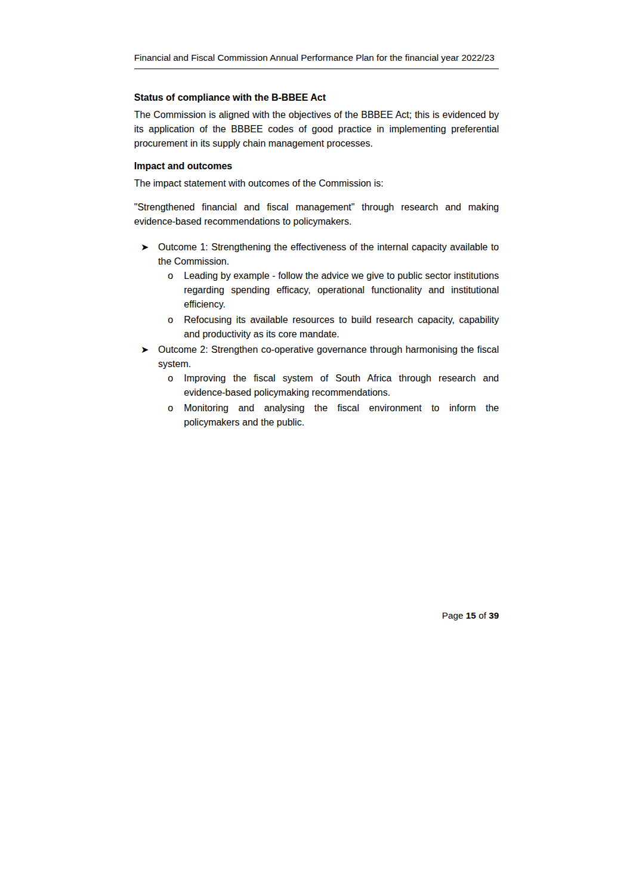Financial and Fiscal Commission Annual Performance Plan for the financial year 2022/23
Status of compliance with the B-BBEE Act
The Commission is aligned with the objectives of the BBBEE Act; this is evidenced by its application of the BBBEE codes of good practice in implementing preferential procurement in its supply chain management processes.
Impact and outcomes
The impact statement with outcomes of the Commission is:
"Strengthened financial and fiscal management" through research and making evidence-based recommendations to policymakers.
➤ Outcome 1: Strengthening the effectiveness of the internal capacity available to the Commission.
o Leading by example - follow the advice we give to public sector institutions regarding spending efficacy, operational functionality and institutional efficiency.
o Refocusing its available resources to build research capacity, capability and productivity as its core mandate.
➤ Outcome 2: Strengthen co-operative governance through harmonising the fiscal system.
o Improving the fiscal system of South Africa through research and evidence-based policymaking recommendations.
o Monitoring and analysing the fiscal environment to inform the policymakers and the public.
Page 15 of 39